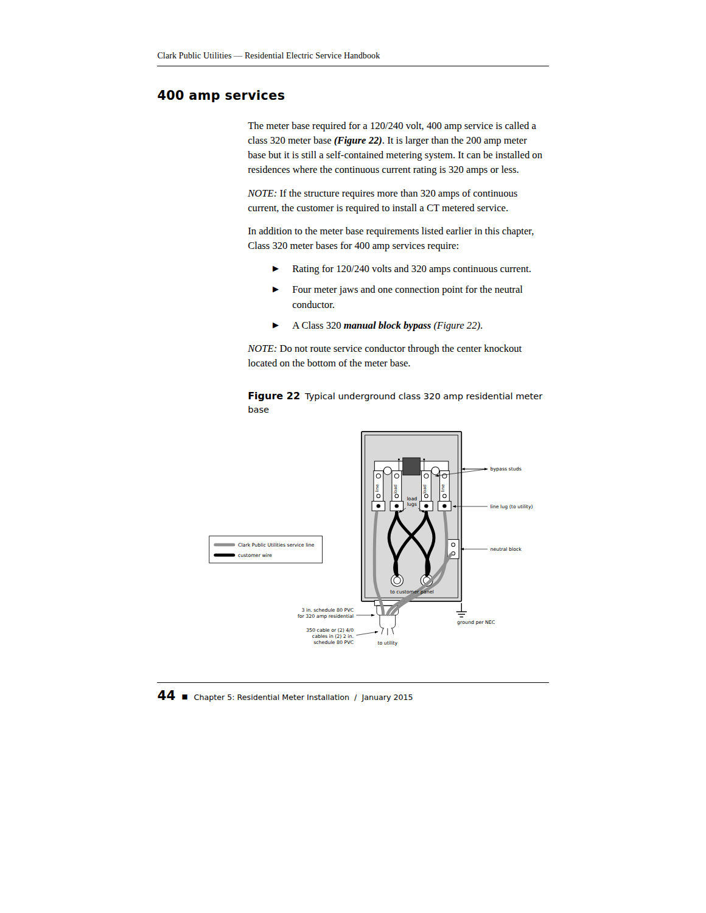Clark Public Utilities — Residential Electric Service Handbook
400 amp services
The meter base required for a 120/240 volt, 400 amp service is called a class 320 meter base (Figure 22). It is larger than the 200 amp meter base but it is still a self-contained metering system. It can be installed on residences where the continuous current rating is 320 amps or less.
NOTE: If the structure requires more than 320 amps of continuous current, the customer is required to install a CT metered service.
In addition to the meter base requirements listed earlier in this chapter, Class 320 meter bases for 400 amp services require:
Rating for 120/240 volts and 320 amps continuous current.
Four meter jaws and one connection point for the neutral conductor.
A Class 320 manual block bypass (Figure 22).
NOTE: Do not route service conductor through the center knockout located on the bottom of the meter base.
Figure 22 Typical underground class 320 amp residential meter base
line load load line bypass studs line lug (to utility) neutral block load lugs to customer panel ground per NEC 3 in. schedule 80 PVC for 320 amp residential 350 cable or (2) 4/0 cables in (2) 2 in. schedule 80 PVC to utility Clark Public Utilities service line customer wire
44 ■ Chapter 5: Residential Meter Installation / January 2015